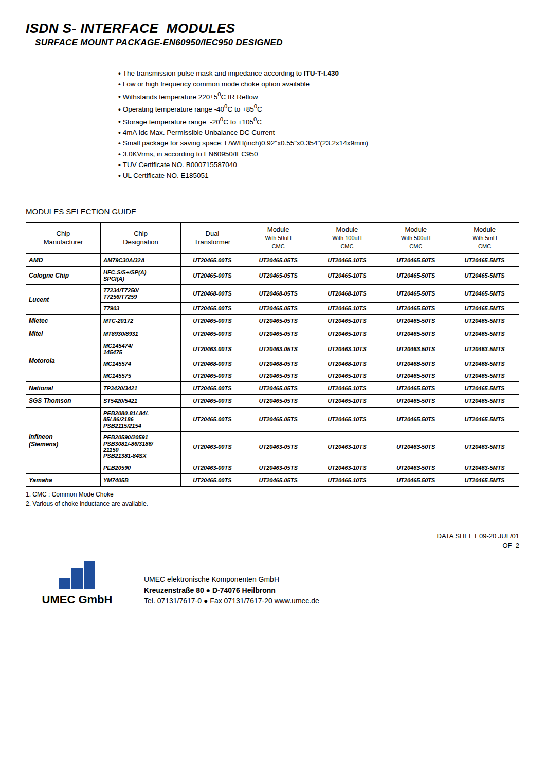ISDN S- INTERFACE MODULES
SURFACE MOUNT PACKAGE-EN60950/IEC950 DESIGNED
The transmission pulse mask and impedance according to ITU-T-I.430
Low or high frequency common mode choke option available
Withstands temperature 220±50C IR Reflow
Operating temperature range -400C to +850C
Storage temperature range -200C to +1050C
4mA Idc Max. Permissible Unbalance DC Current
Small package for saving space: L/W/H(inch)0.92"x0.55"x0.354"(23.2x14x9mm)
3.0KVrms, in according to EN60950/IEC950
TUV Certificate NO. B000715587040
UL Certificate NO. E185051
MODULES SELECTION GUIDE
| Chip Manufacturer | Chip Designation | Dual Transformer | Module With 50uH CMC | Module With 100uH CMC | Module With 500uH CMC | Module With 5mH CMC |
| --- | --- | --- | --- | --- | --- | --- |
| AMD | AM79C30A/32A | UT20465-00TS | UT20465-05TS | UT20465-10TS | UT20465-50TS | UT20465-5MTS |
| Cologne Chip | HFC-S/S+/SP(A) SPCI(A) | UT20465-00TS | UT20465-05TS | UT20465-10TS | UT20465-50TS | UT20465-5MTS |
| Lucent | T7234/T7250/ T7256/T7259 | UT20468-00TS | UT20468-05TS | UT20468-10TS | UT20465-50TS | UT20465-5MTS |
| T7903 | UT20465-00TS | UT20465-05TS | UT20465-10TS | UT20465-50TS | UT20465-5MTS |
| Mietec | MTC-20172 | UT20465-00TS | UT20465-05TS | UT20465-10TS | UT20465-50TS | UT20465-5MTS |
| Mitel | MT8930/8931 | UT20465-00TS | UT20465-05TS | UT20465-10TS | UT20465-50TS | UT20465-5MTS |
| Motorola | MC145474/ 145475 | UT20463-00TS | UT20463-05TS | UT20463-10TS | UT20463-50TS | UT20463-5MTS |
| MC145574 | UT20468-00TS | UT20468-05TS | UT20468-10TS | UT20468-50TS | UT20468-5MTS |
| MC145575 | UT20465-00TS | UT20465-05TS | UT20465-10TS | UT20465-50TS | UT20465-5MTS |
| National | TP3420/3421 | UT20465-00TS | UT20465-05TS | UT20465-10TS | UT20465-50TS | UT20465-5MTS |
| SGS Thomson | ST5420/5421 | UT20465-00TS | UT20465-05TS | UT20465-10TS | UT20465-50TS | UT20465-5MTS |
| Infineon (Siemens) | PEB2080-81/-84/- 85/-86/2186 PSB2115/2154 | UT20465-00TS | UT20465-05TS | UT20465-10TS | UT20465-50TS | UT20465-5MTS |
| PEB20590/20591 PSB3081/-86/3186/ 21150 PSB21381-84SX | UT20463-00TS | UT20463-05TS | UT20463-10TS | UT20463-50TS | UT20463-5MTS |
| PEB20590 | UT20463-00TS | UT20463-05TS | UT20463-10TS | UT20463-50TS | UT20463-5MTS |
| Yamaha | YM7405B | UT20465-00TS | UT20465-05TS | UT20465-10TS | UT20465-50TS | UT20465-5MTS |
1. CMC : Common Mode Choke
2. Various of choke inductance are available.
DATA SHEET 09-20 JUL/01
OF 2
UMEC GmbH
UMEC elektronische Komponenten GmbH
Kreuzenstraße 80 ● D-74076 Heilbronn
Tel. 07131/7617-0 ● Fax 07131/7617-20 www.umec.de